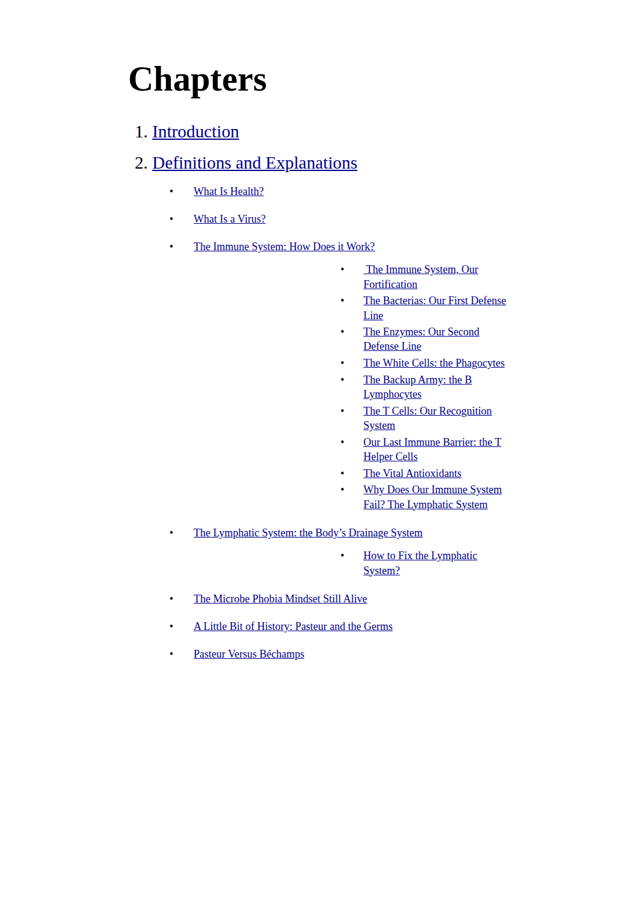Chapters
Introduction
Definitions and Explanations
What Is Health?
What Is a Virus?
The Immune System: How Does it Work?
The Immune System, Our Fortification
The Bacterias: Our First Defense Line
The Enzymes: Our Second Defense Line
The White Cells: the Phagocytes
The Backup Army: the B Lymphocytes
The T Cells: Our Recognition System
Our Last Immune Barrier: the T Helper Cells
The Vital Antioxidants
Why Does Our Immune System Fail? The Lymphatic System
The Lymphatic System: the Body’s Drainage System
How to Fix the Lymphatic System?
The Microbe Phobia Mindset Still Alive
A Little Bit of History: Pasteur and the Germs
Pasteur Versus Béchamps